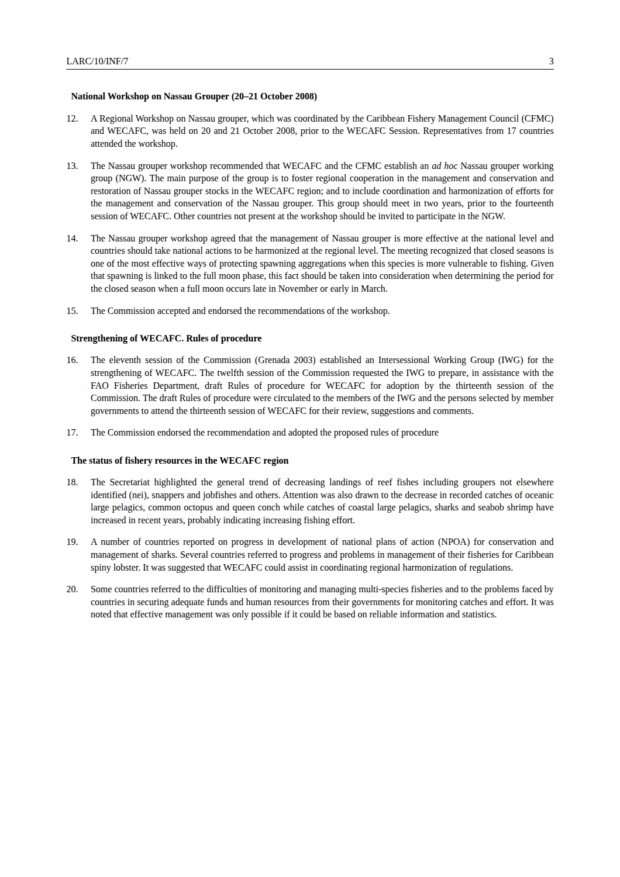LARC/10/INF/7
3
National Workshop on Nassau Grouper (20–21 October 2008)
12. A Regional Workshop on Nassau grouper, which was coordinated by the Caribbean Fishery Management Council (CFMC) and WECAFC, was held on 20 and 21 October 2008, prior to the WECAFC Session. Representatives from 17 countries attended the workshop.
13. The Nassau grouper workshop recommended that WECAFC and the CFMC establish an ad hoc Nassau grouper working group (NGW). The main purpose of the group is to foster regional cooperation in the management and conservation and restoration of Nassau grouper stocks in the WECAFC region; and to include coordination and harmonization of efforts for the management and conservation of the Nassau grouper. This group should meet in two years, prior to the fourteenth session of WECAFC. Other countries not present at the workshop should be invited to participate in the NGW.
14. The Nassau grouper workshop agreed that the management of Nassau grouper is more effective at the national level and countries should take national actions to be harmonized at the regional level. The meeting recognized that closed seasons is one of the most effective ways of protecting spawning aggregations when this species is more vulnerable to fishing. Given that spawning is linked to the full moon phase, this fact should be taken into consideration when determining the period for the closed season when a full moon occurs late in November or early in March.
15. The Commission accepted and endorsed the recommendations of the workshop.
Strengthening of WECAFC. Rules of procedure
16. The eleventh session of the Commission (Grenada 2003) established an Intersessional Working Group (IWG) for the strengthening of WECAFC. The twelfth session of the Commission requested the IWG to prepare, in assistance with the FAO Fisheries Department, draft Rules of procedure for WECAFC for adoption by the thirteenth session of the Commission. The draft Rules of procedure were circulated to the members of the IWG and the persons selected by member governments to attend the thirteenth session of WECAFC for their review, suggestions and comments.
17. The Commission endorsed the recommendation and adopted the proposed rules of procedure
The status of fishery resources in the WECAFC region
18. The Secretariat highlighted the general trend of decreasing landings of reef fishes including groupers not elsewhere identified (nei), snappers and jobfishes and others. Attention was also drawn to the decrease in recorded catches of oceanic large pelagics, common octopus and queen conch while catches of coastal large pelagics, sharks and seabob shrimp have increased in recent years, probably indicating increasing fishing effort.
19. A number of countries reported on progress in development of national plans of action (NPOA) for conservation and management of sharks. Several countries referred to progress and problems in management of their fisheries for Caribbean spiny lobster. It was suggested that WECAFC could assist in coordinating regional harmonization of regulations.
20. Some countries referred to the difficulties of monitoring and managing multi-species fisheries and to the problems faced by countries in securing adequate funds and human resources from their governments for monitoring catches and effort. It was noted that effective management was only possible if it could be based on reliable information and statistics.